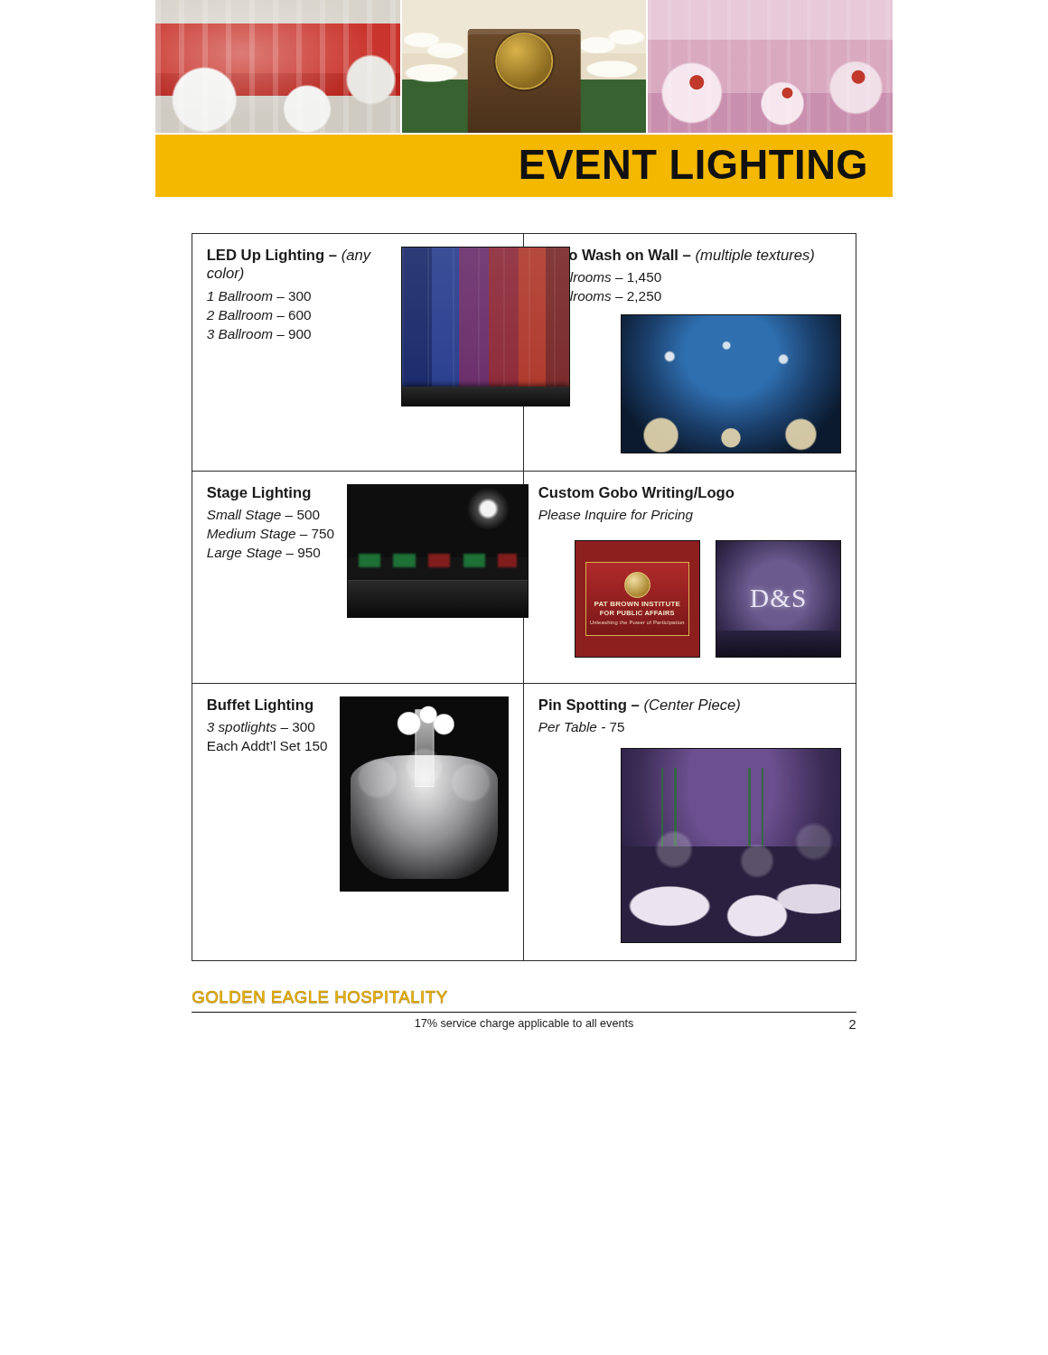EVENT LIGHTING
| LED Up Lighting – (any color) 1 Ballroom – 300 2 Ballroom – 600 3 Ballroom – 900 | Gobo Wash on Wall – (multiple textures) 2 Ballrooms – 1,450 3 Ballrooms – 2,250 |
| Stage Lighting Small Stage – 500 Medium Stage – 750 Large Stage – 950 | Custom Gobo Writing/Logo Please Inquire for Pricing PAT BROWN INSTITUTE FOR PUBLIC AFFAIRS Unleashing the Power of Participation D&S |
| Buffet Lighting 3 spotlights – 300 Each Addt’l Set 150 | Pin Spotting – (Center Piece) Per Table - 75 |
GOLDEN EAGLE HOSPITALITY
17% service charge applicable to all events 2